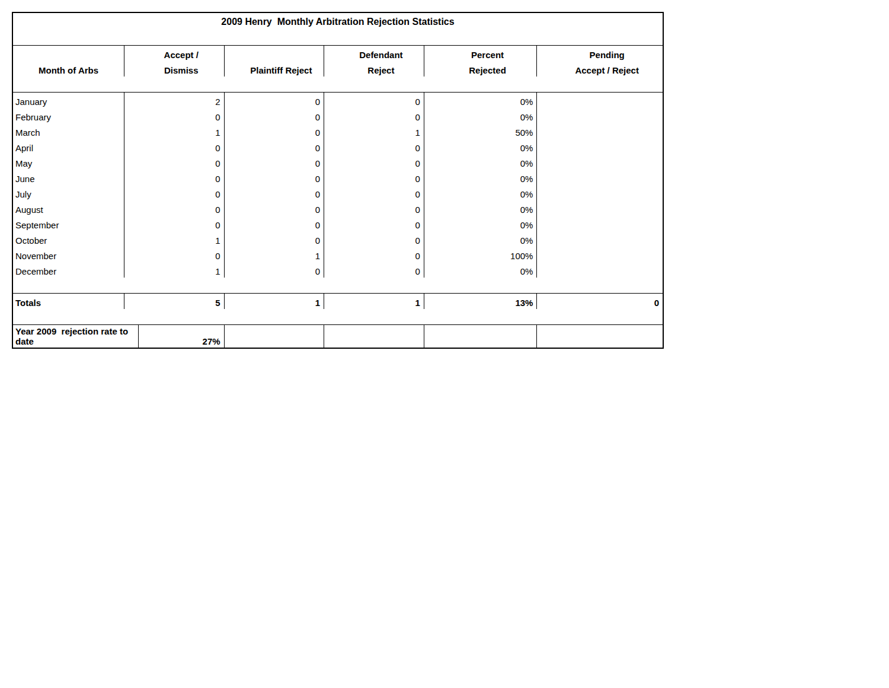| 2009 Henry Monthly Arbitration Rejection Statistics |
| | | Accept / | | | | Defendant | | Percent | | Pending |
| Month of Arbs | | Dismiss | | Plaintiff Reject | | Reject | | Rejected | | Accept / Reject |
| January | | 2 | | 0 | | 0 | | 0% | | |
| February | | 0 | | 0 | | 0 | | 0% | | |
| March | | 1 | | 0 | | 1 | | 50% | | |
| April | | 0 | | 0 | | 0 | | 0% | | |
| May | | 0 | | 0 | | 0 | | 0% | | |
| June | | 0 | | 0 | | 0 | | 0% | | |
| July | | 0 | | 0 | | 0 | | 0% | | |
| August | | 0 | | 0 | | 0 | | 0% | | |
| September | | 0 | | 0 | | 0 | | 0% | | |
| October | | 1 | | 0 | | 0 | | 0% | | |
| November | | 0 | | 1 | | 0 | | 100% | | |
| December | | 1 | | 0 | | 0 | | 0% | | |
| Totals | | 5 | | 1 | | 1 | | 13% | | 0 |
| Year 2009 rejection rate to date | 27% | | | | | | | | |